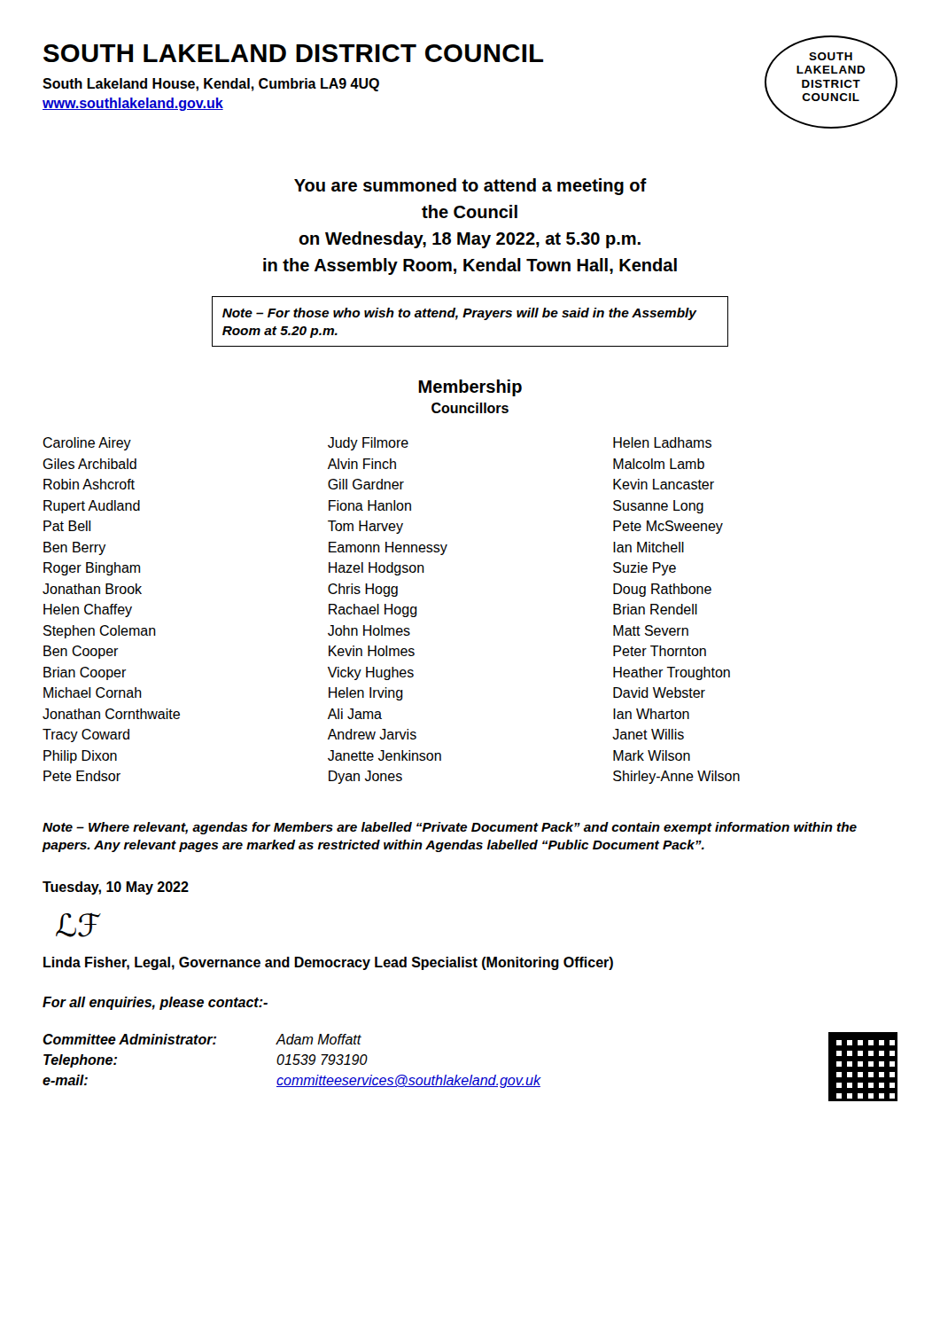SOUTH LAKELAND DISTRICT COUNCIL
South Lakeland House, Kendal, Cumbria LA9 4UQ
www.southlakeland.gov.uk
SOUTH LAKELAND DISTRICT COUNCIL
You are summoned to attend a meeting of
the Council
on Wednesday, 18 May 2022, at 5.30 p.m.
in the Assembly Room, Kendal Town Hall, Kendal
Note – For those who wish to attend, Prayers will be said in the Assembly Room at 5.20 p.m.
Membership
Councillors
| Caroline Airey | Judy Filmore | Helen Ladhams |
| Giles Archibald | Alvin Finch | Malcolm Lamb |
| Robin Ashcroft | Gill Gardner | Kevin Lancaster |
| Rupert Audland | Fiona Hanlon | Susanne Long |
| Pat Bell | Tom Harvey | Pete McSweeney |
| Ben Berry | Eamonn Hennessy | Ian Mitchell |
| Roger Bingham | Hazel Hodgson | Suzie Pye |
| Jonathan Brook | Chris Hogg | Doug Rathbone |
| Helen Chaffey | Rachael Hogg | Brian Rendell |
| Stephen Coleman | John Holmes | Matt Severn |
| Ben Cooper | Kevin Holmes | Peter Thornton |
| Brian Cooper | Vicky Hughes | Heather Troughton |
| Michael Cornah | Helen Irving | David Webster |
| Jonathan Cornthwaite | Ali Jama | Ian Wharton |
| Tracy Coward | Andrew Jarvis | Janet Willis |
| Philip Dixon | Janette Jenkinson | Mark Wilson |
| Pete Endsor | Dyan Jones | Shirley-Anne Wilson |
Note – Where relevant, agendas for Members are labelled “Private Document Pack” and contain exempt information within the papers. Any relevant pages are marked as restricted within Agendas labelled “Public Document Pack”.
Tuesday, 10 May 2022
ℒℱ
Linda Fisher, Legal, Governance and Democracy Lead Specialist (Monitoring Officer)
For all enquiries, please contact:-
| Committee Administrator: | Adam Moffatt |
| Telephone: | 01539 793190 |
| e-mail: | committeeservices@southlakeland.gov.uk |